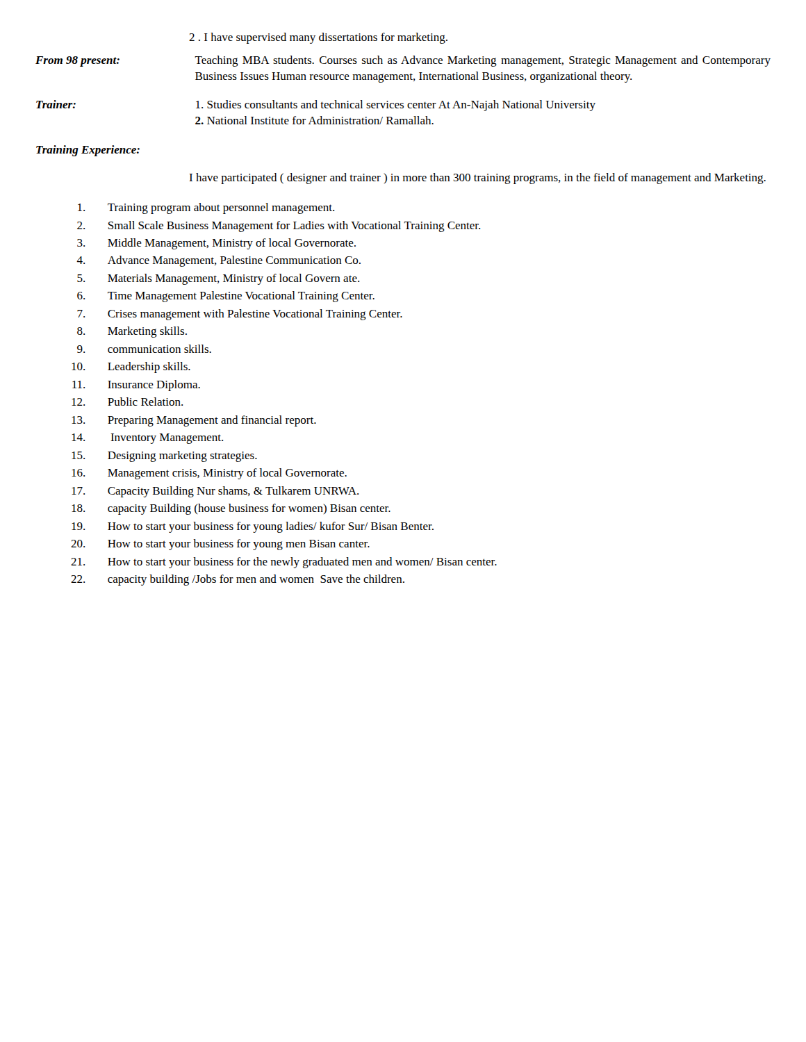2 . I have supervised many dissertations for marketing.
From 98 present:
Teaching MBA students. Courses such as Advance Marketing management, Strategic Management and Contemporary Business Issues Human resource management, International Business, organizational theory.
Trainer:
1. Studies consultants and technical services center At An-Najah National University
2. National Institute for Administration/ Ramallah.
Training Experience:
I have participated ( designer and trainer ) in more than 300 training programs, in the field of management and Marketing.
Training program about personnel management.
Small Scale Business Management for Ladies with Vocational Training Center.
Middle Management, Ministry of local Governorate.
Advance Management, Palestine Communication Co.
Materials Management, Ministry of local Govern ate.
Time Management Palestine Vocational Training Center.
Crises management with Palestine Vocational Training Center.
Marketing skills.
communication skills.
Leadership skills.
Insurance Diploma.
Public Relation.
Preparing Management and financial report.
Inventory Management.
Designing marketing strategies.
Management crisis, Ministry of local Governorate.
Capacity Building Nur shams, & Tulkarem UNRWA.
capacity Building (house business for women) Bisan center.
How to start your business for young ladies/ kufor Sur/ Bisan Benter.
How to start your business for young men Bisan canter.
How to start your business for the newly graduated men and women/ Bisan center.
capacity building /Jobs for men and women Save the children.